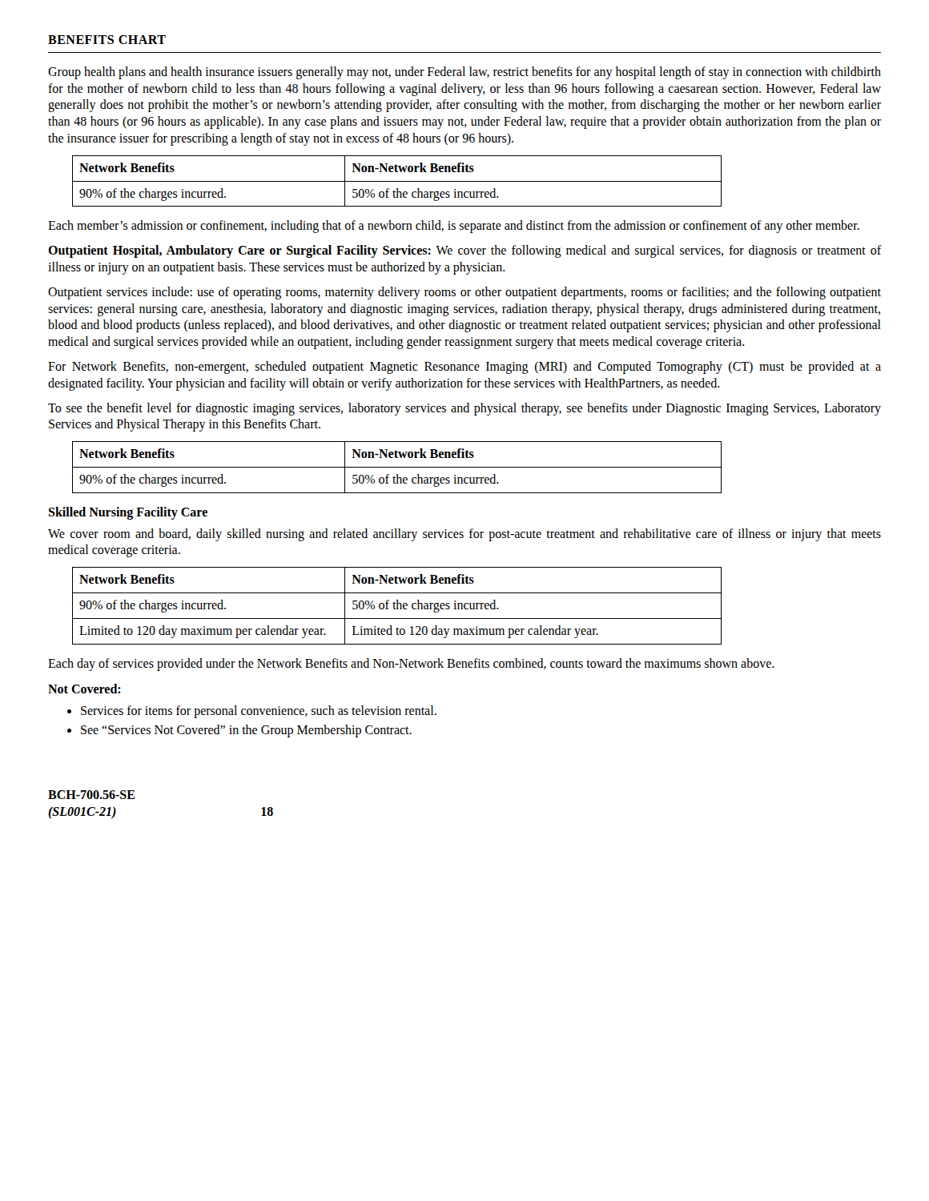BENEFITS CHART
Group health plans and health insurance issuers generally may not, under Federal law, restrict benefits for any hospital length of stay in connection with childbirth for the mother of newborn child to less than 48 hours following a vaginal delivery, or less than 96 hours following a caesarean section. However, Federal law generally does not prohibit the mother’s or newborn’s attending provider, after consulting with the mother, from discharging the mother or her newborn earlier than 48 hours (or 96 hours as applicable). In any case plans and issuers may not, under Federal law, require that a provider obtain authorization from the plan or the insurance issuer for prescribing a length of stay not in excess of 48 hours (or 96 hours).
| Network Benefits | Non-Network Benefits |
| --- | --- |
| 90% of the charges incurred. | 50% of the charges incurred. |
Each member’s admission or confinement, including that of a newborn child, is separate and distinct from the admission or confinement of any other member.
Outpatient Hospital, Ambulatory Care or Surgical Facility Services: We cover the following medical and surgical services, for diagnosis or treatment of illness or injury on an outpatient basis. These services must be authorized by a physician.
Outpatient services include: use of operating rooms, maternity delivery rooms or other outpatient departments, rooms or facilities; and the following outpatient services: general nursing care, anesthesia, laboratory and diagnostic imaging services, radiation therapy, physical therapy, drugs administered during treatment, blood and blood products (unless replaced), and blood derivatives, and other diagnostic or treatment related outpatient services; physician and other professional medical and surgical services provided while an outpatient, including gender reassignment surgery that meets medical coverage criteria.
For Network Benefits, non-emergent, scheduled outpatient Magnetic Resonance Imaging (MRI) and Computed Tomography (CT) must be provided at a designated facility. Your physician and facility will obtain or verify authorization for these services with HealthPartners, as needed.
To see the benefit level for diagnostic imaging services, laboratory services and physical therapy, see benefits under Diagnostic Imaging Services, Laboratory Services and Physical Therapy in this Benefits Chart.
| Network Benefits | Non-Network Benefits |
| --- | --- |
| 90% of the charges incurred. | 50% of the charges incurred. |
Skilled Nursing Facility Care
We cover room and board, daily skilled nursing and related ancillary services for post-acute treatment and rehabilitative care of illness or injury that meets medical coverage criteria.
| Network Benefits | Non-Network Benefits |
| --- | --- |
| 90% of the charges incurred. | 50% of the charges incurred. |
| Limited to 120 day maximum per calendar year. | Limited to 120 day maximum per calendar year. |
Each day of services provided under the Network Benefits and Non-Network Benefits combined, counts toward the maximums shown above.
Not Covered:
Services for items for personal convenience, such as television rental.
See “Services Not Covered” in the Group Membership Contract.
BCH-700.56-SE
(SL001C-21) 18